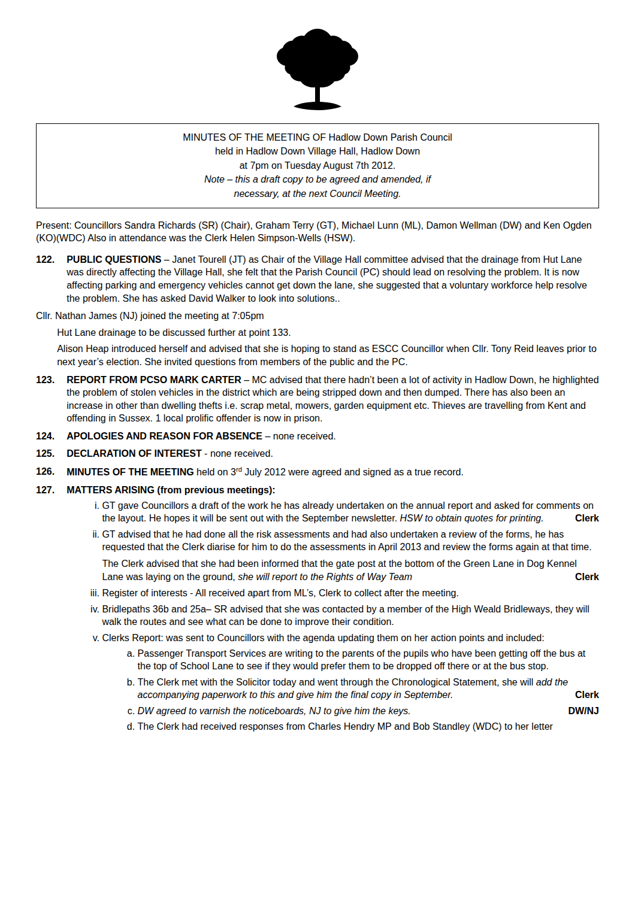MINUTES OF THE MEETING OF Hadlow Down Parish Council
held in Hadlow Down Village Hall, Hadlow Down
at 7pm on Tuesday August 7th 2012.
Note – this a draft copy to be agreed and amended, if
necessary, at the next Council Meeting.
Present: Councillors Sandra Richards (SR) (Chair), Graham Terry (GT), Michael Lunn (ML), Damon Wellman (DW) and Ken Ogden (KO)(WDC) Also in attendance was the Clerk Helen Simpson-Wells (HSW).
122. PUBLIC QUESTIONS – Janet Tourell (JT) as Chair of the Village Hall committee advised that the drainage from Hut Lane was directly affecting the Village Hall, she felt that the Parish Council (PC) should lead on resolving the problem. It is now affecting parking and emergency vehicles cannot get down the lane, she suggested that a voluntary workforce help resolve the problem. She has asked David Walker to look into solutions..
Cllr. Nathan James (NJ) joined the meeting at 7:05pm
Hut Lane drainage to be discussed further at point 133.
Alison Heap introduced herself and advised that she is hoping to stand as ESCC Councillor when Cllr. Tony Reid leaves prior to next year’s election. She invited questions from members of the public and the PC.
123. REPORT FROM PCSO MARK CARTER – MC advised that there hadn’t been a lot of activity in Hadlow Down, he highlighted the problem of stolen vehicles in the district which are being stripped down and then dumped. There has also been an increase in other than dwelling thefts i.e. scrap metal, mowers, garden equipment etc. Thieves are travelling from Kent and offending in Sussex. 1 local prolific offender is now in prison.
124. APOLOGIES AND REASON FOR ABSENCE – none received.
125. DECLARATION OF INTEREST - none received.
126. MINUTES OF THE MEETING held on 3rd July 2012 were agreed and signed as a true record.
127. MATTERS ARISING (from previous meetings):
GT gave Councillors a draft of the work he has already undertaken on the annual report and asked for comments on the layout. He hopes it will be sent out with the September newsletter. HSW to obtain quotes for printing. Clerk
GT advised that he had done all the risk assessments and had also undertaken a review of the forms, he has requested that the Clerk diarise for him to do the assessments in April 2013 and review the forms again at that time.
The Clerk advised that she had been informed that the gate post at the bottom of the Green Lane in Dog Kennel Lane was laying on the ground, she will report to the Rights of Way Team Clerk
Register of interests - All received apart from ML’s, Clerk to collect after the meeting.
Bridlepaths 36b and 25a– SR advised that she was contacted by a member of the High Weald Bridleways, they will walk the routes and see what can be done to improve their condition.
Clerks Report: was sent to Councillors with the agenda updating them on her action points and included:
Passenger Transport Services are writing to the parents of the pupils who have been getting off the bus at the top of School Lane to see if they would prefer them to be dropped off there or at the bus stop.
The Clerk met with the Solicitor today and went through the Chronological Statement, she will add the accompanying paperwork to this and give him the final copy in September. Clerk
DW agreed to varnish the noticeboards, NJ to give him the keys. DW/NJ
The Clerk had received responses from Charles Hendry MP and Bob Standley (WDC) to her letter